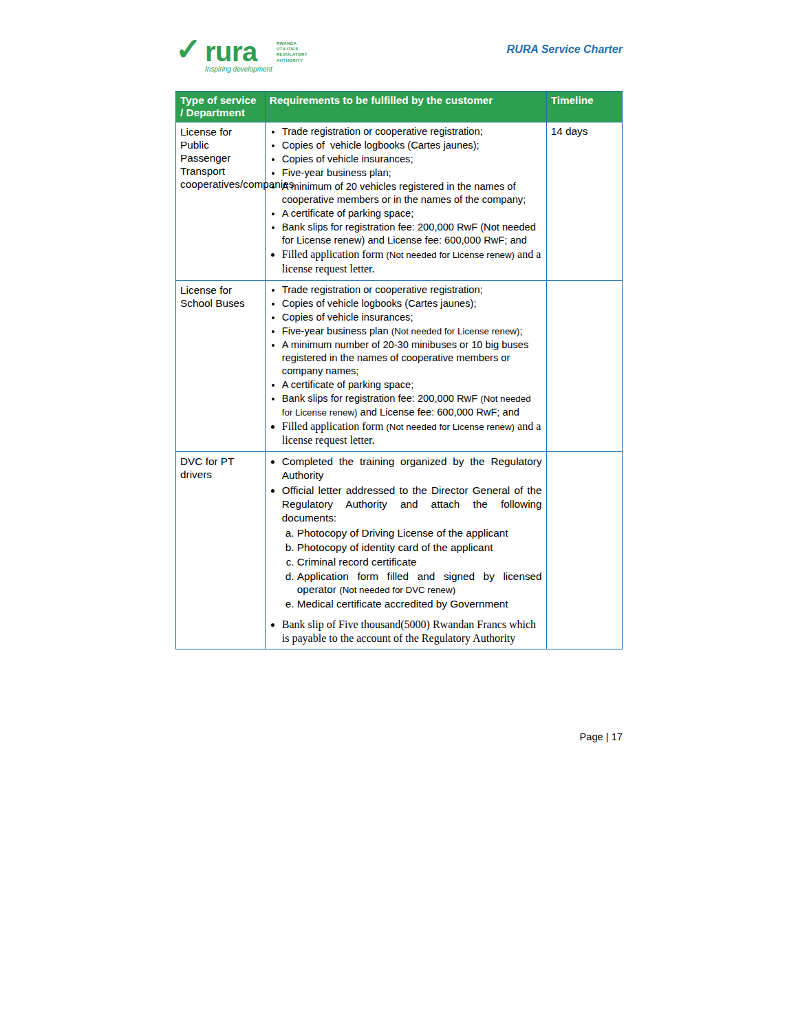✓
rura
Inspiring development
RWANDA
UTILITIES
REGULATORY
AUTHORITY
RURA Service Charter
| Type of service / Department | Requirements to be fulfilled by the customer | Timeline |
| --- | --- | --- |
| License for Public Passenger Transport cooperatives/companies | Trade registration or cooperative registration; Copies of vehicle logbooks (Cartes jaunes); Copies of vehicle insurances; Five-year business plan; A minimum of 20 vehicles registered in the names of cooperative members or in the names of the company; A certificate of parking space; Bank slips for registration fee: 200,000 RwF (Not needed for License renew) and License fee: 600,000 RwF; and Filled application form (Not needed for License renew) and a license request letter. | 14 days |
| License for School Buses | Trade registration or cooperative registration; Copies of vehicle logbooks (Cartes jaunes); Copies of vehicle insurances; Five-year business plan (Not needed for License renew) ; A minimum number of 20-30 minibuses or 10 big buses registered in the names of cooperative members or company names; A certificate of parking space; Bank slips for registration fee: 200,000 RwF (Not needed for License renew) and License fee: 600,000 RwF; and Filled application form (Not needed for License renew) and a license request letter. | |
| DVC for PT drivers | Completed the training organized by the Regulatory Authority Official letter addressed to the Director General of the Regulatory Authority and attach the following documents: Photocopy of Driving License of the applicant Photocopy of identity card of the applicant Criminal record certificate Application form filled and signed by licensed operator (Not needed for DVC renew) Medical certificate accredited by Government Bank slip of Five thousand(5000) Rwandan Francs which is payable to the account of the Regulatory Authority | |
Page | 17